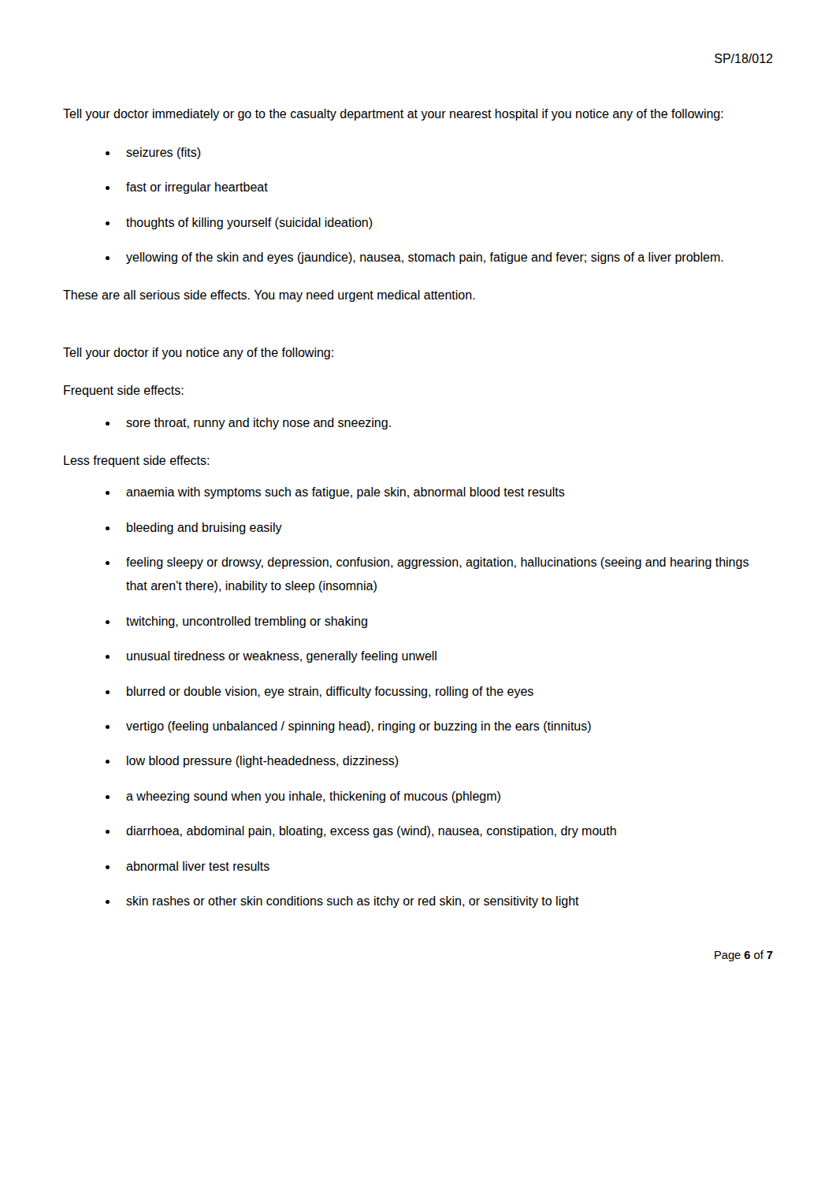SP/18/012
Tell your doctor immediately or go to the casualty department at your nearest hospital if you notice any of the following:
seizures (fits)
fast or irregular heartbeat
thoughts of killing yourself (suicidal ideation)
yellowing of the skin and eyes (jaundice), nausea, stomach pain, fatigue and fever; signs of a liver problem.
These are all serious side effects. You may need urgent medical attention.
Tell your doctor if you notice any of the following:
Frequent side effects:
sore throat, runny and itchy nose and sneezing.
Less frequent side effects:
anaemia with symptoms such as fatigue, pale skin, abnormal blood test results
bleeding and bruising easily
feeling sleepy or drowsy, depression, confusion, aggression, agitation, hallucinations (seeing and hearing things that aren't there), inability to sleep (insomnia)
twitching, uncontrolled trembling or shaking
unusual tiredness or weakness, generally feeling unwell
blurred or double vision, eye strain, difficulty focussing, rolling of the eyes
vertigo (feeling unbalanced / spinning head), ringing or buzzing in the ears (tinnitus)
low blood pressure (light-headedness, dizziness)
a wheezing sound when you inhale, thickening of mucous (phlegm)
diarrhoea, abdominal pain, bloating, excess gas (wind), nausea, constipation, dry mouth
abnormal liver test results
skin rashes or other skin conditions such as itchy or red skin, or sensitivity to light
Page 6 of 7